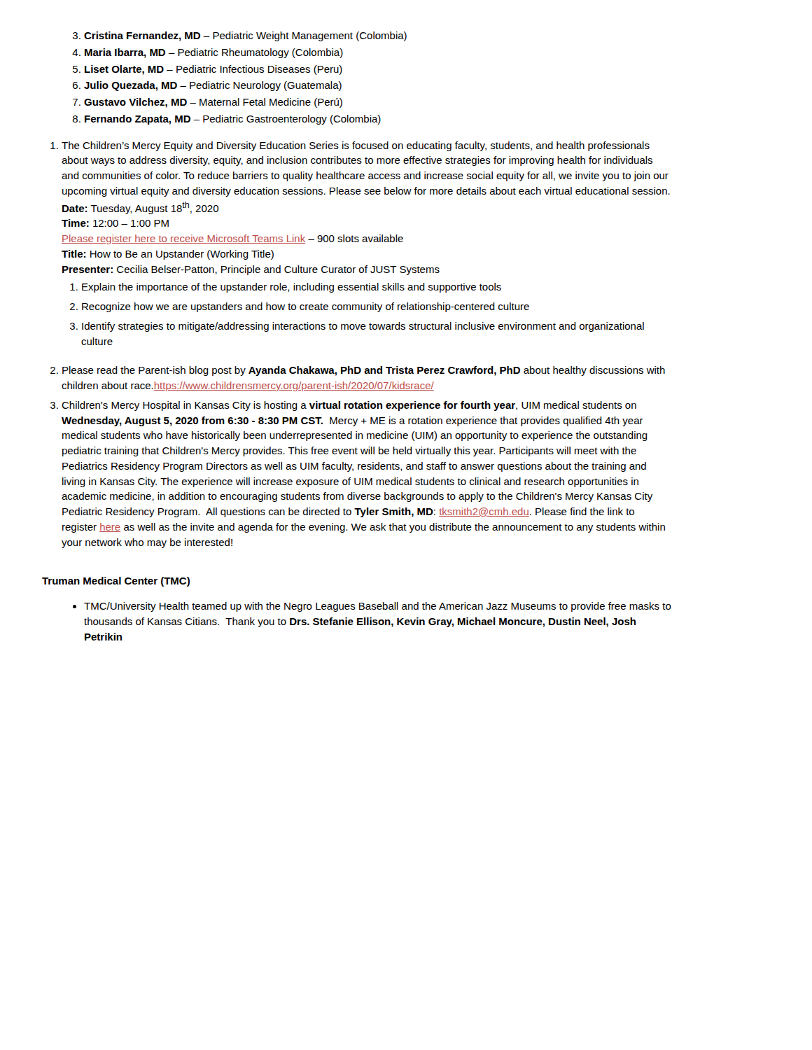Cristina Fernandez, MD – Pediatric Weight Management (Colombia)
Maria Ibarra, MD – Pediatric Rheumatology (Colombia)
Liset Olarte, MD – Pediatric Infectious Diseases (Peru)
Julio Quezada, MD – Pediatric Neurology (Guatemala)
Gustavo Vilchez, MD – Maternal Fetal Medicine (Perú)
Fernando Zapata, MD – Pediatric Gastroenterology (Colombia)
The Children’s Mercy Equity and Diversity Education Series is focused on educating faculty, students, and health professionals about ways to address diversity, equity, and inclusion contributes to more effective strategies for improving health for individuals and communities of color. To reduce barriers to quality healthcare access and increase social equity for all, we invite you to join our upcoming virtual equity and diversity education sessions. Please see below for more details about each virtual educational session.
Date: Tuesday, August 18th, 2020
Time: 12:00 – 1:00 PM
Please register here to receive Microsoft Teams Link – 900 slots available
Title: How to Be an Upstander (Working Title)
Presenter: Cecilia Belser-Patton, Principle and Culture Curator of JUST Systems
Explain the importance of the upstander role, including essential skills and supportive tools
Recognize how we are upstanders and how to create community of relationship-centered culture
Identify strategies to mitigate/addressing interactions to move towards structural inclusive environment and organizational culture
Please read the Parent-ish blog post by Ayanda Chakawa, PhD and Trista Perez Crawford, PhD about healthy discussions with children about race.https://www.childrensmercy.org/parent-ish/2020/07/kidsrace/
Children's Mercy Hospital in Kansas City is hosting a virtual rotation experience for fourth year, UIM medical students on Wednesday, August 5, 2020 from 6:30 - 8:30 PM CST. Mercy + ME is a rotation experience that provides qualified 4th year medical students who have historically been underrepresented in medicine (UIM) an opportunity to experience the outstanding pediatric training that Children's Mercy provides. This free event will be held virtually this year. Participants will meet with the Pediatrics Residency Program Directors as well as UIM faculty, residents, and staff to answer questions about the training and living in Kansas City. The experience will increase exposure of UIM medical students to clinical and research opportunities in academic medicine, in addition to encouraging students from diverse backgrounds to apply to the Children's Mercy Kansas City Pediatric Residency Program. All questions can be directed to Tyler Smith, MD: tksmith2@cmh.edu. Please find the link to register here as well as the invite and agenda for the evening. We ask that you distribute the announcement to any students within your network who may be interested!
Truman Medical Center (TMC)
TMC/University Health teamed up with the Negro Leagues Baseball and the American Jazz Museums to provide free masks to thousands of Kansas Citians. Thank you to Drs. Stefanie Ellison, Kevin Gray, Michael Moncure, Dustin Neel, Josh Petrikin